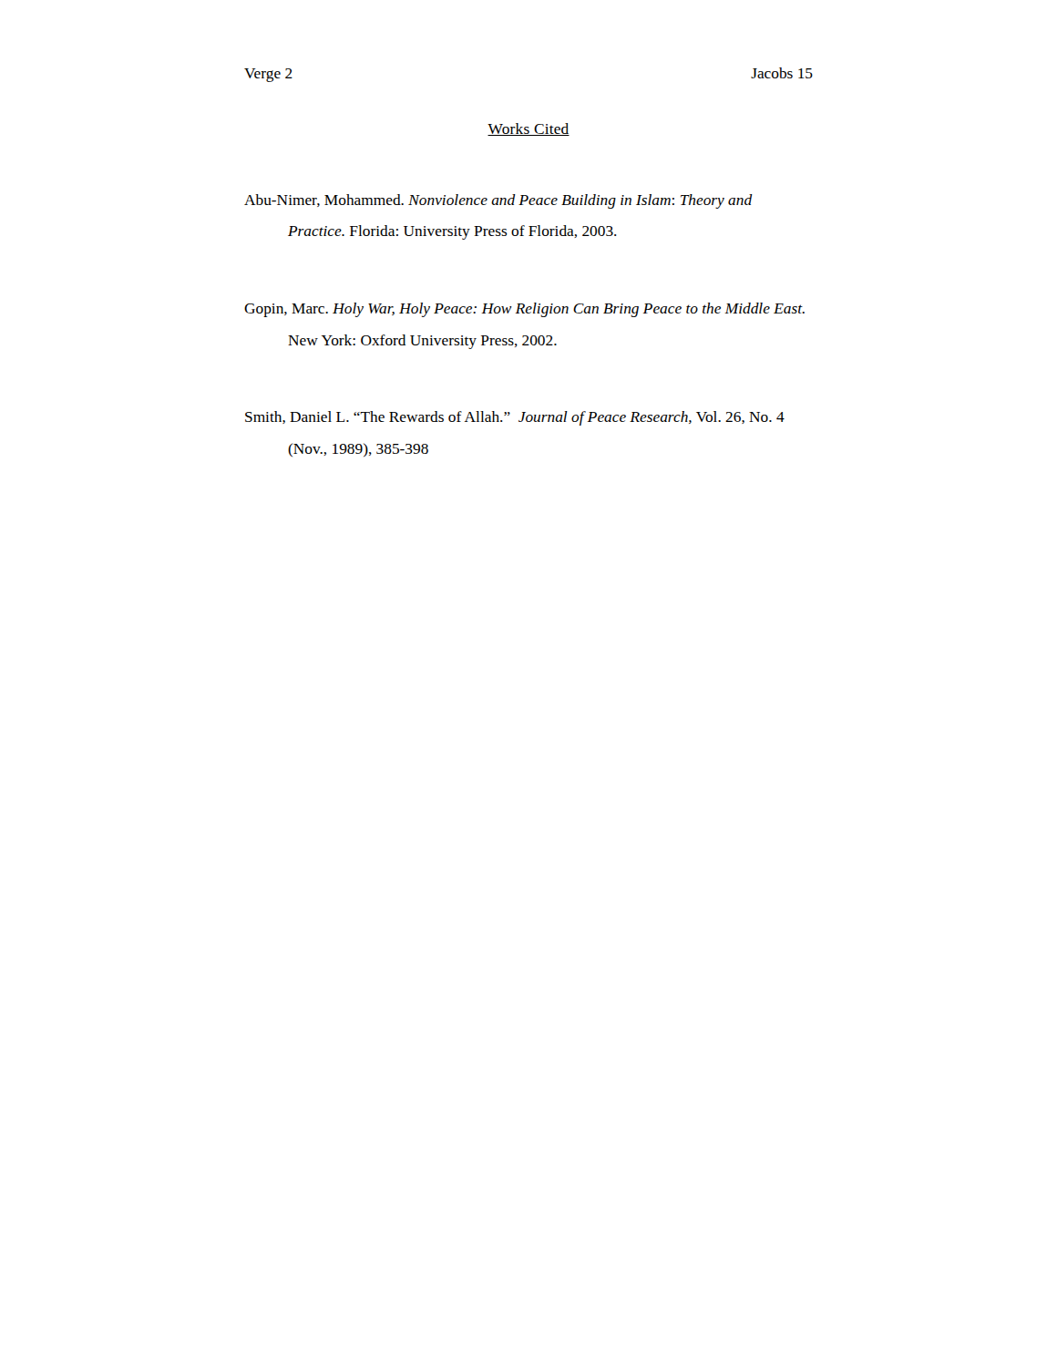Verge 2
Jacobs 15
Works Cited
Abu-Nimer, Mohammed. Nonviolence and Peace Building in Islam: Theory and Practice. Florida: University Press of Florida, 2003.
Gopin, Marc. Holy War, Holy Peace: How Religion Can Bring Peace to the Middle East. New York: Oxford University Press, 2002.
Smith, Daniel L. “The Rewards of Allah.” Journal of Peace Research, Vol. 26, No. 4 (Nov., 1989), 385-398